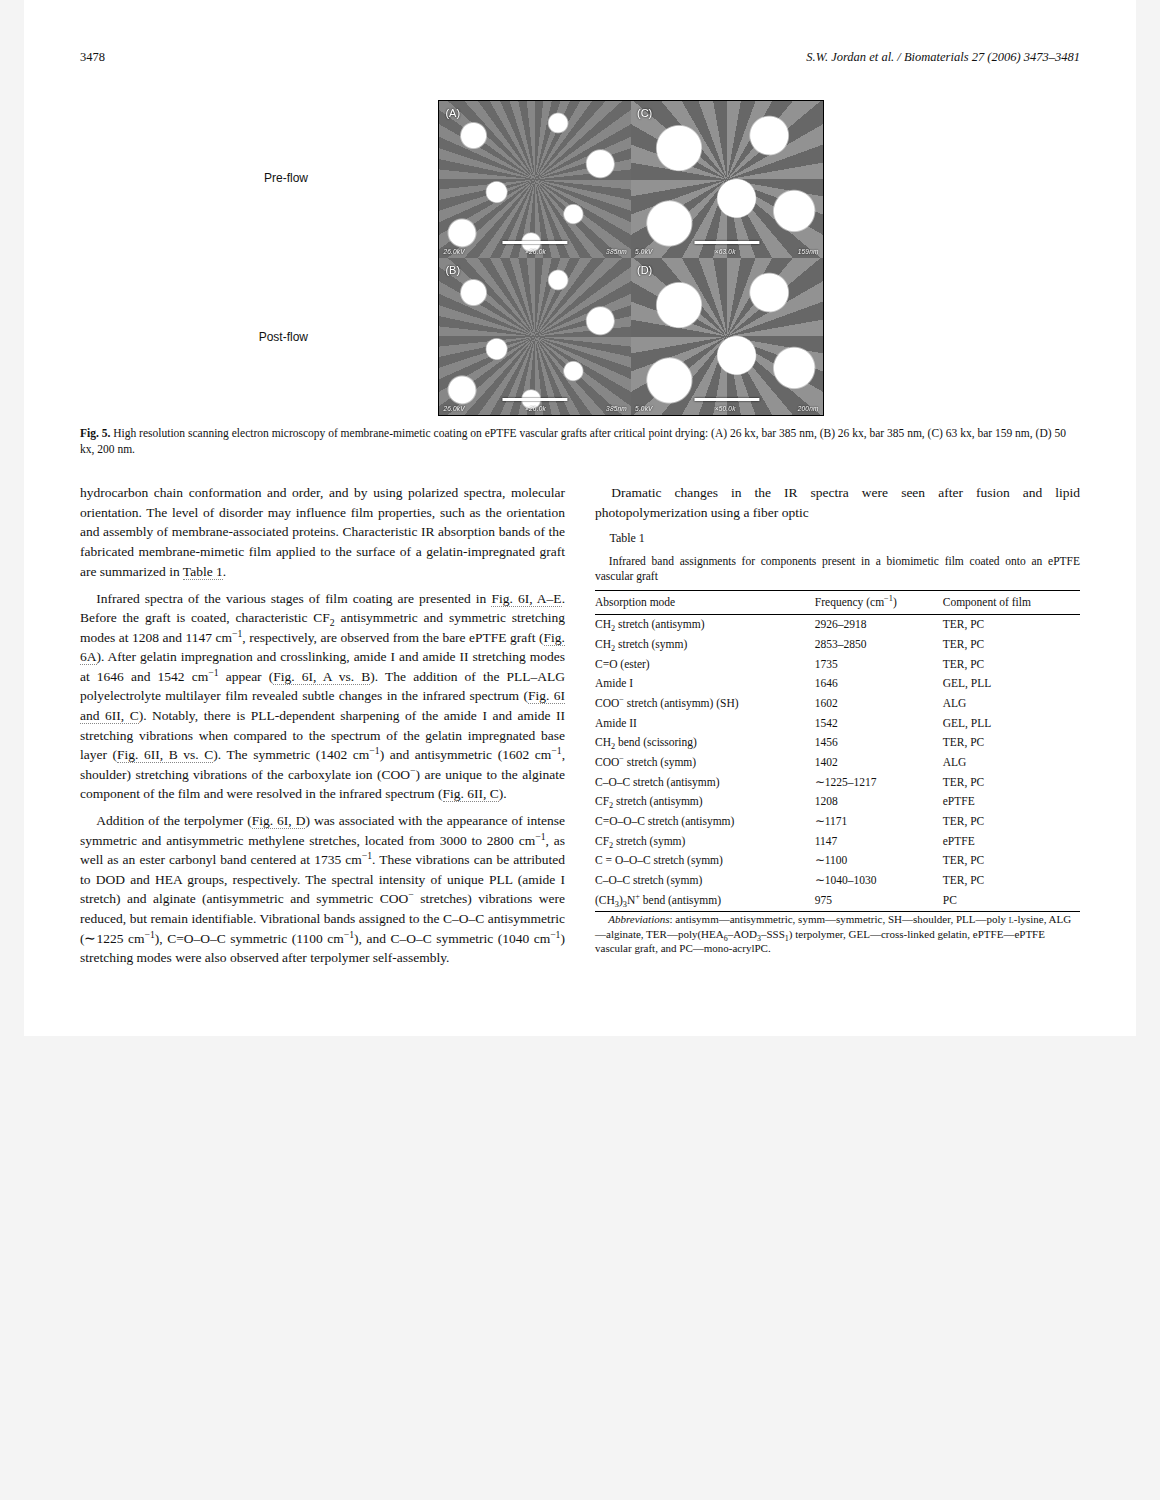3478 S.W. Jordan et al. / Biomaterials 27 (2006) 3473–3481
Pre-flow Post-flow
(A) 26.0kV×26.0k 385nm
(C) 5.0kV×63.0k 159nm
(B) 26.0kV×26.0k 385nm
(D) 5.0kV×50.0k 200nm
Fig. 5. High resolution scanning electron microscopy of membrane-mimetic coating on ePTFE vascular grafts after critical point drying: (A) 26 kx, bar 385 nm, (B) 26 kx, bar 385 nm, (C) 63 kx, bar 159 nm, (D) 50 kx, 200 nm.
hydrocarbon chain conformation and order, and by using polarized spectra, molecular orientation. The level of disorder may influence film properties, such as the orientation and assembly of membrane-associated proteins. Characteristic IR absorption bands of the fabricated membrane-mimetic film applied to the surface of a gelatin-impregnated graft are summarized in Table 1.
Infrared spectra of the various stages of film coating are presented in Fig. 6I, A–E. Before the graft is coated, characteristic CF2 antisymmetric and symmetric stretching modes at 1208 and 1147 cm−1, respectively, are observed from the bare ePTFE graft (Fig. 6A). After gelatin impregnation and crosslinking, amide I and amide II stretching modes at 1646 and 1542 cm−1 appear (Fig. 6I, A vs. B). The addition of the PLL–ALG polyelectrolyte multilayer film revealed subtle changes in the infrared spectrum (Fig. 6I and 6II, C). Notably, there is PLL-dependent sharpening of the amide I and amide II stretching vibrations when compared to the spectrum of the gelatin impregnated base layer (Fig. 6II, B vs. C). The symmetric (1402 cm−1) and antisymmetric (1602 cm−1, shoulder) stretching vibrations of the carboxylate ion (COO−) are unique to the alginate component of the film and were resolved in the infrared spectrum (Fig. 6II, C).
Addition of the terpolymer (Fig. 6I, D) was associated with the appearance of intense symmetric and antisymmetric methylene stretches, located from 3000 to 2800 cm−1, as well as an ester carbonyl band centered at 1735 cm−1. These vibrations can be attributed to DOD and HEA groups, respectively. The spectral intensity of unique PLL (amide I stretch) and alginate (antisymmetric and symmetric COO− stretches) vibrations were reduced, but remain identifiable. Vibrational bands assigned to the C–O–C antisymmetric (∼1225 cm−1), C=O–O–C symmetric (1100 cm−1), and C–O–C symmetric (1040 cm−1) stretching modes were also observed after terpolymer self-assembly.
Dramatic changes in the IR spectra were seen after fusion and lipid photopolymerization using a fiber optic
Table 1
Infrared band assignments for components present in a biomimetic film coated onto an ePTFE vascular graft
| Absorption mode | Frequency (cm −1 ) | Component of film |
| --- | --- | --- |
| CH 2 stretch (antisymm) | 2926–2918 | TER, PC |
| CH 2 stretch (symm) | 2853–2850 | TER, PC |
| C=O (ester) | 1735 | TER, PC |
| Amide I | 1646 | GEL, PLL |
| COO − stretch (antisymm) (SH) | 1602 | ALG |
| Amide II | 1542 | GEL, PLL |
| CH 2 bend (scissoring) | 1456 | TER, PC |
| COO − stretch (symm) | 1402 | ALG |
| C–O–C stretch (antisymm) | ∼1225–1217 | TER, PC |
| CF 2 stretch (antisymm) | 1208 | ePTFE |
| C=O–O–C stretch (antisymm) | ∼1171 | TER, PC |
| CF 2 stretch (symm) | 1147 | ePTFE |
| C = O–O–C stretch (symm) | ∼1100 | TER, PC |
| C–O–C stretch (symm) | ∼1040–1030 | TER, PC |
| (CH 3 ) 3 N + bend (antisymm) | 975 | PC |
Abbreviations: antisymm—antisymmetric, symm—symmetric, SH—shoulder, PLL—poly l-lysine, ALG—alginate, TER—poly(HEA6–AOD3–SSS1) terpolymer, GEL—cross-linked gelatin, ePTFE—ePTFE vascular graft, and PC—mono-acrylPC.